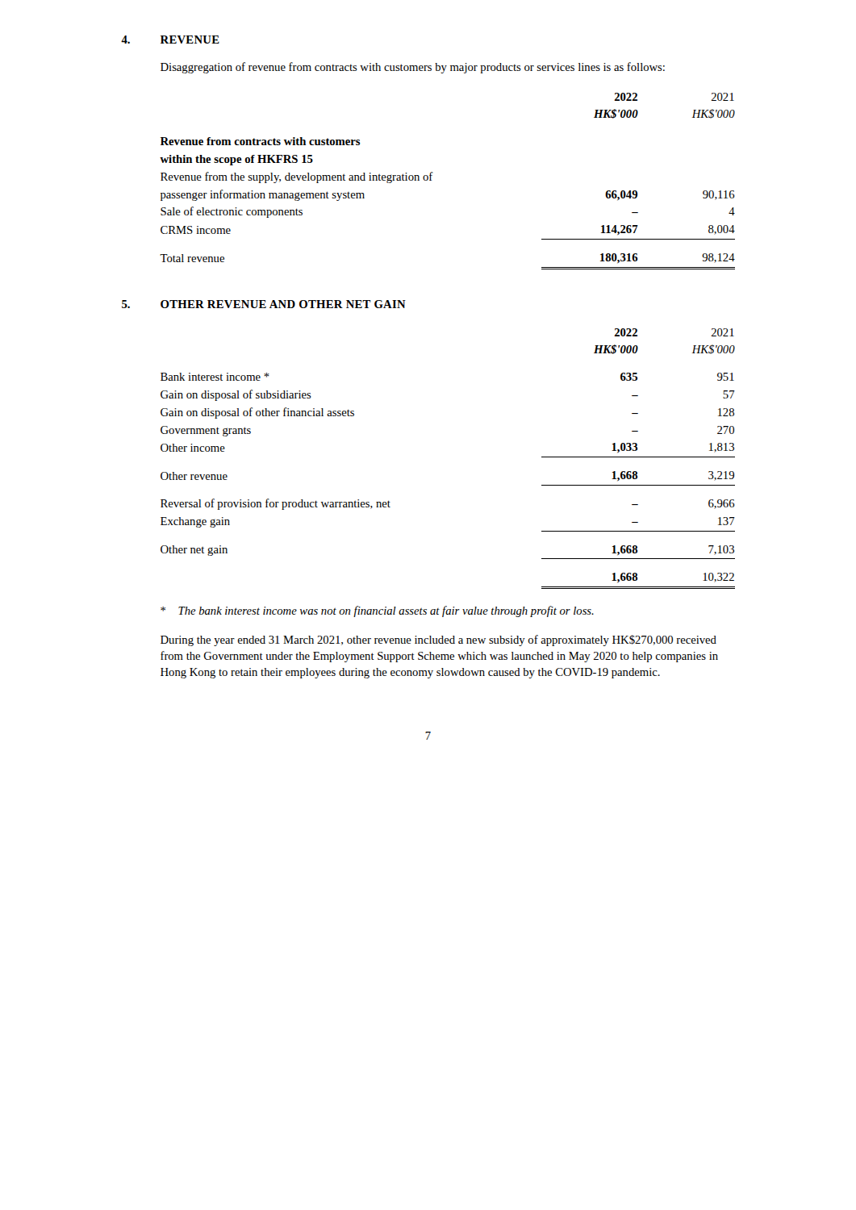4. REVENUE
Disaggregation of revenue from contracts with customers by major products or services lines is as follows:
| | 2022 | 2021 |
| | HK$'000 | HK$'000 |
| Revenue from contracts with customers | | |
| within the scope of HKFRS 15 | | |
| Revenue from the supply, development and integration of | | |
| passenger information management system | 66,049 | 90,116 |
| Sale of electronic components | – | 4 |
| CRMS income | 114,267 | 8,004 |
| Total revenue | 180,316 | 98,124 |
5. OTHER REVENUE AND OTHER NET GAIN
| | 2022 | 2021 |
| | HK$'000 | HK$'000 |
| Bank interest income * | 635 | 951 |
| Gain on disposal of subsidiaries | – | 57 |
| Gain on disposal of other financial assets | – | 128 |
| Government grants | – | 270 |
| Other income | 1,033 | 1,813 |
| Other revenue | 1,668 | 3,219 |
| Reversal of provision for product warranties, net | – | 6,966 |
| Exchange gain | – | 137 |
| Other net gain | 1,668 | 7,103 |
| | 1,668 | 10,322 |
* The bank interest income was not on financial assets at fair value through profit or loss.
During the year ended 31 March 2021, other revenue included a new subsidy of approximately HK$270,000 received from the Government under the Employment Support Scheme which was launched in May 2020 to help companies in Hong Kong to retain their employees during the economy slowdown caused by the COVID-19 pandemic.
7